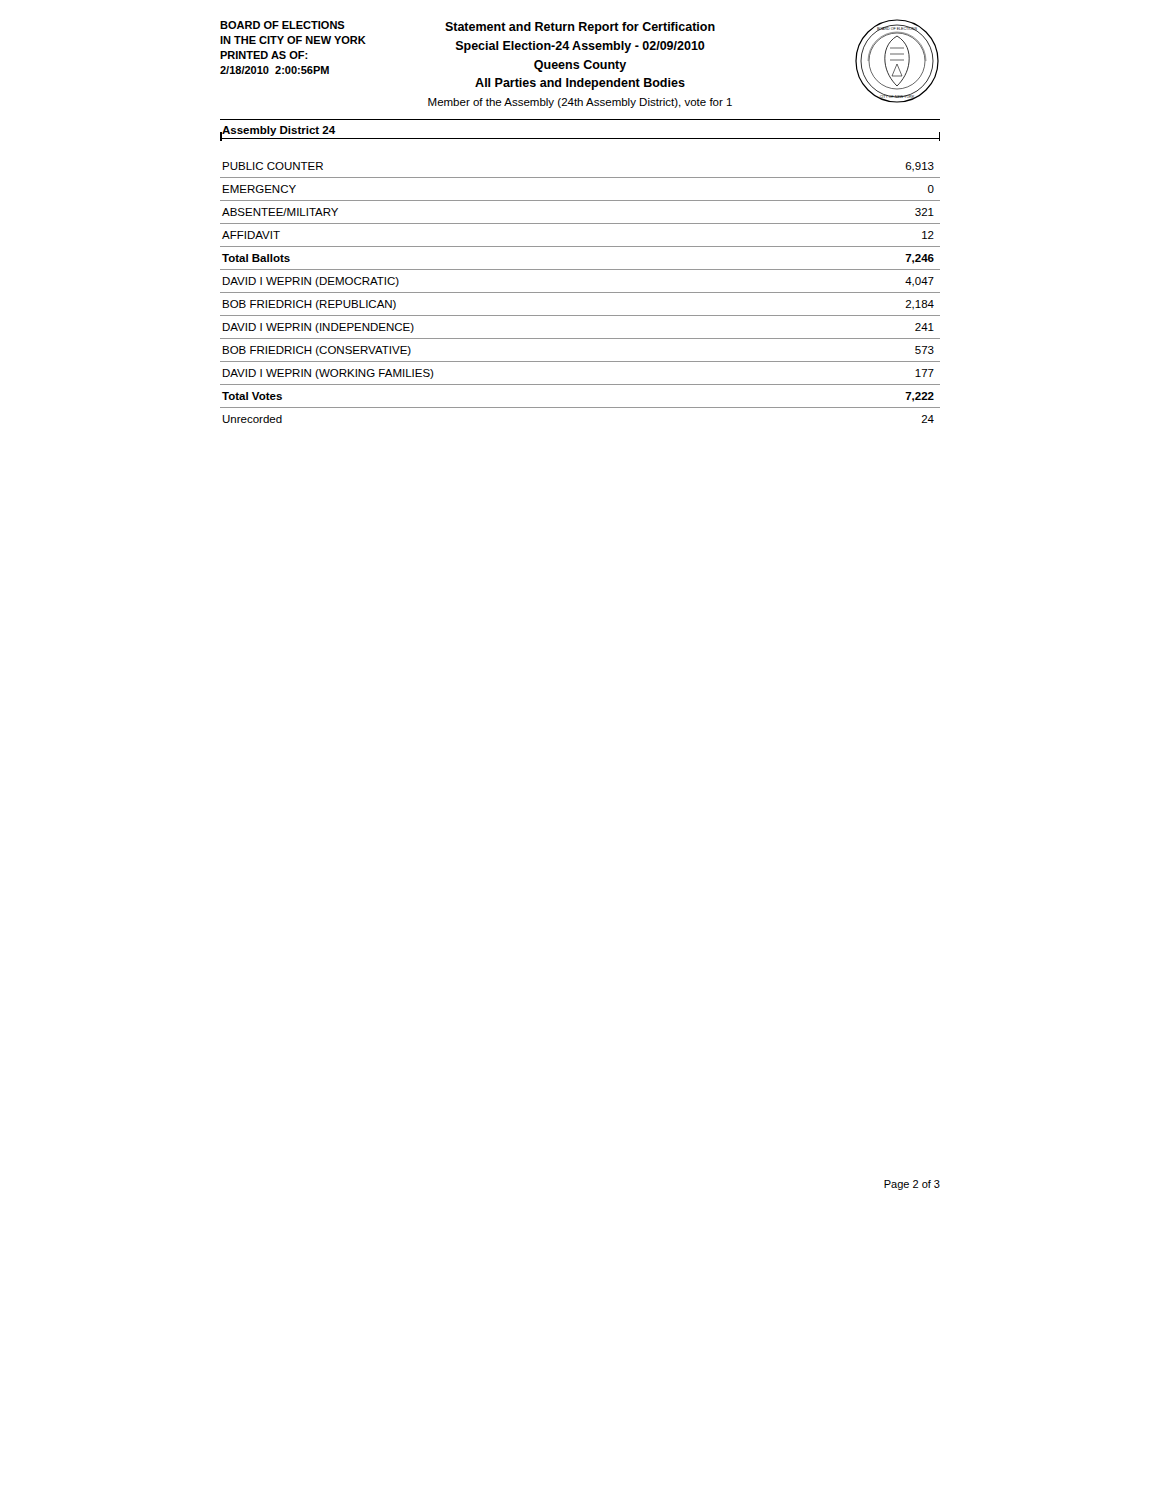BOARD OF ELECTIONS
IN THE CITY OF NEW YORK
PRINTED AS OF:
2/18/2010 2:00:56PM
Statement and Return Report for Certification
Special Election-24 Assembly - 02/09/2010
Queens County
All Parties and Independent Bodies
Member of the Assembly (24th Assembly District), vote for 1
BOARD OF ELECTIONS CITY OF NEW YORK
Assembly District 24
| PUBLIC COUNTER | 6,913 |
| EMERGENCY | 0 |
| ABSENTEE/MILITARY | 321 |
| AFFIDAVIT | 12 |
| Total Ballots | 7,246 |
| DAVID I WEPRIN (DEMOCRATIC) | 4,047 |
| BOB FRIEDRICH (REPUBLICAN) | 2,184 |
| DAVID I WEPRIN (INDEPENDENCE) | 241 |
| BOB FRIEDRICH (CONSERVATIVE) | 573 |
| DAVID I WEPRIN (WORKING FAMILIES) | 177 |
| Total Votes | 7,222 |
| Unrecorded | 24 |
Page 2 of 3